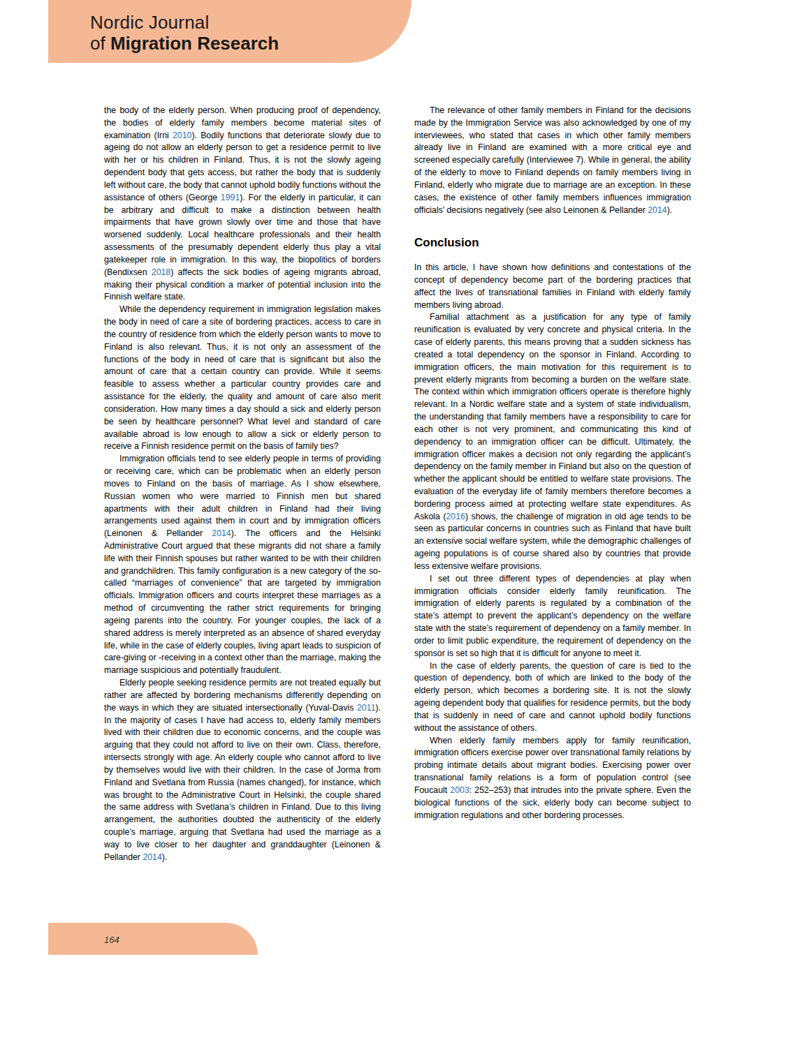Nordic Journal
of Migration Research
the body of the elderly person. When producing proof of dependency, the bodies of elderly family members become material sites of examination (Irni 2010). Bodily functions that deteriorate slowly due to ageing do not allow an elderly person to get a residence permit to live with her or his children in Finland. Thus, it is not the slowly ageing dependent body that gets access, but rather the body that is suddenly left without care, the body that cannot uphold bodily functions without the assistance of others (George 1991). For the elderly in particular, it can be arbitrary and difficult to make a distinction between health impairments that have grown slowly over time and those that have worsened suddenly. Local healthcare professionals and their health assessments of the presumably dependent elderly thus play a vital gatekeeper role in immigration. In this way, the biopolitics of borders (Bendixsen 2018) affects the sick bodies of ageing migrants abroad, making their physical condition a marker of potential inclusion into the Finnish welfare state.
While the dependency requirement in immigration legislation makes the body in need of care a site of bordering practices, access to care in the country of residence from which the elderly person wants to move to Finland is also relevant. Thus, it is not only an assessment of the functions of the body in need of care that is significant but also the amount of care that a certain country can provide. While it seems feasible to assess whether a particular country provides care and assistance for the elderly, the quality and amount of care also merit consideration. How many times a day should a sick and elderly person be seen by healthcare personnel? What level and standard of care available abroad is low enough to allow a sick or elderly person to receive a Finnish residence permit on the basis of family ties?
Immigration officials tend to see elderly people in terms of providing or receiving care, which can be problematic when an elderly person moves to Finland on the basis of marriage. As I show elsewhere, Russian women who were married to Finnish men but shared apartments with their adult children in Finland had their living arrangements used against them in court and by immigration officers (Leinonen & Pellander 2014). The officers and the Helsinki Administrative Court argued that these migrants did not share a family life with their Finnish spouses but rather wanted to be with their children and grandchildren. This family configuration is a new category of the so-called “marriages of convenience” that are targeted by immigration officials. Immigration officers and courts interpret these marriages as a method of circumventing the rather strict requirements for bringing ageing parents into the country. For younger couples, the lack of a shared address is merely interpreted as an absence of shared everyday life, while in the case of elderly couples, living apart leads to suspicion of care-giving or -receiving in a context other than the marriage, making the marriage suspicious and potentially fraudulent.
Elderly people seeking residence permits are not treated equally but rather are affected by bordering mechanisms differently depending on the ways in which they are situated intersectionally (Yuval-Davis 2011). In the majority of cases I have had access to, elderly family members lived with their children due to economic concerns, and the couple was arguing that they could not afford to live on their own. Class, therefore, intersects strongly with age. An elderly couple who cannot afford to live by themselves would live with their children. In the case of Jorma from Finland and Svetlana from Russia (names changed), for instance, which was brought to the Administrative Court in Helsinki, the couple shared the same address with Svetlana’s children in Finland. Due to this living arrangement, the authorities doubted the authenticity of the elderly couple’s marriage, arguing that Svetlana had used the marriage as a way to live closer to her daughter and granddaughter (Leinonen & Pellander 2014).
The relevance of other family members in Finland for the decisions made by the Immigration Service was also acknowledged by one of my interviewees, who stated that cases in which other family members already live in Finland are examined with a more critical eye and screened especially carefully (Interviewee 7). While in general, the ability of the elderly to move to Finland depends on family members living in Finland, elderly who migrate due to marriage are an exception. In these cases, the existence of other family members influences immigration officials’ decisions negatively (see also Leinonen & Pellander 2014).
Conclusion
In this article, I have shown how definitions and contestations of the concept of dependency become part of the bordering practices that affect the lives of transnational families in Finland with elderly family members living abroad.
Familial attachment as a justification for any type of family reunification is evaluated by very concrete and physical criteria. In the case of elderly parents, this means proving that a sudden sickness has created a total dependency on the sponsor in Finland. According to immigration officers, the main motivation for this requirement is to prevent elderly migrants from becoming a burden on the welfare state. The context within which immigration officers operate is therefore highly relevant. In a Nordic welfare state and a system of state individualism, the understanding that family members have a responsibility to care for each other is not very prominent, and communicating this kind of dependency to an immigration officer can be difficult. Ultimately, the immigration officer makes a decision not only regarding the applicant’s dependency on the family member in Finland but also on the question of whether the applicant should be entitled to welfare state provisions. The evaluation of the everyday life of family members therefore becomes a bordering process aimed at protecting welfare state expenditures. As Askola (2016) shows, the challenge of migration in old age tends to be seen as particular concerns in countries such as Finland that have built an extensive social welfare system, while the demographic challenges of ageing populations is of course shared also by countries that provide less extensive welfare provisions.
I set out three different types of dependencies at play when immigration officials consider elderly family reunification. The immigration of elderly parents is regulated by a combination of the state’s attempt to prevent the applicant’s dependency on the welfare state with the state’s requirement of dependency on a family member. In order to limit public expenditure, the requirement of dependency on the sponsor is set so high that it is difficult for anyone to meet it.
In the case of elderly parents, the question of care is tied to the question of dependency, both of which are linked to the body of the elderly person, which becomes a bordering site. It is not the slowly ageing dependent body that qualifies for residence permits, but the body that is suddenly in need of care and cannot uphold bodily functions without the assistance of others.
When elderly family members apply for family reunification, immigration officers exercise power over transnational family relations by probing intimate details about migrant bodies. Exercising power over transnational family relations is a form of population control (see Foucault 2003: 252–253) that intrudes into the private sphere. Even the biological functions of the sick, elderly body can become subject to immigration regulations and other bordering processes.
164